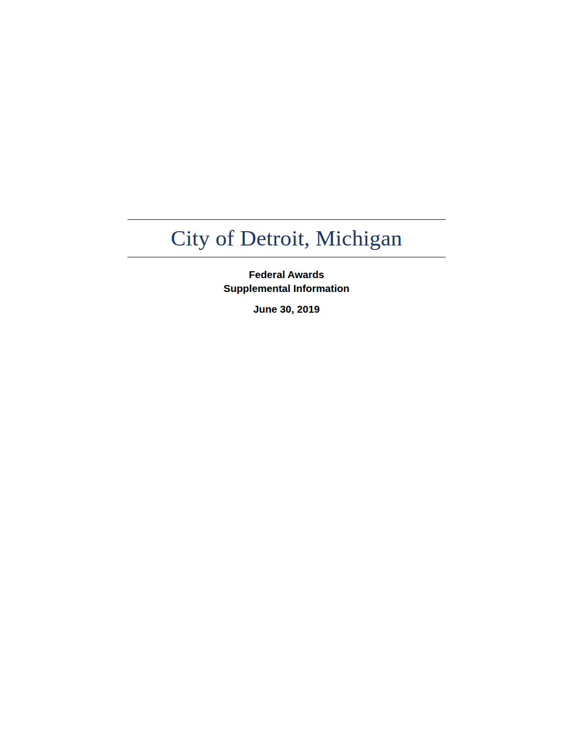City of Detroit, Michigan
Federal Awards
Supplemental Information
June 30, 2019